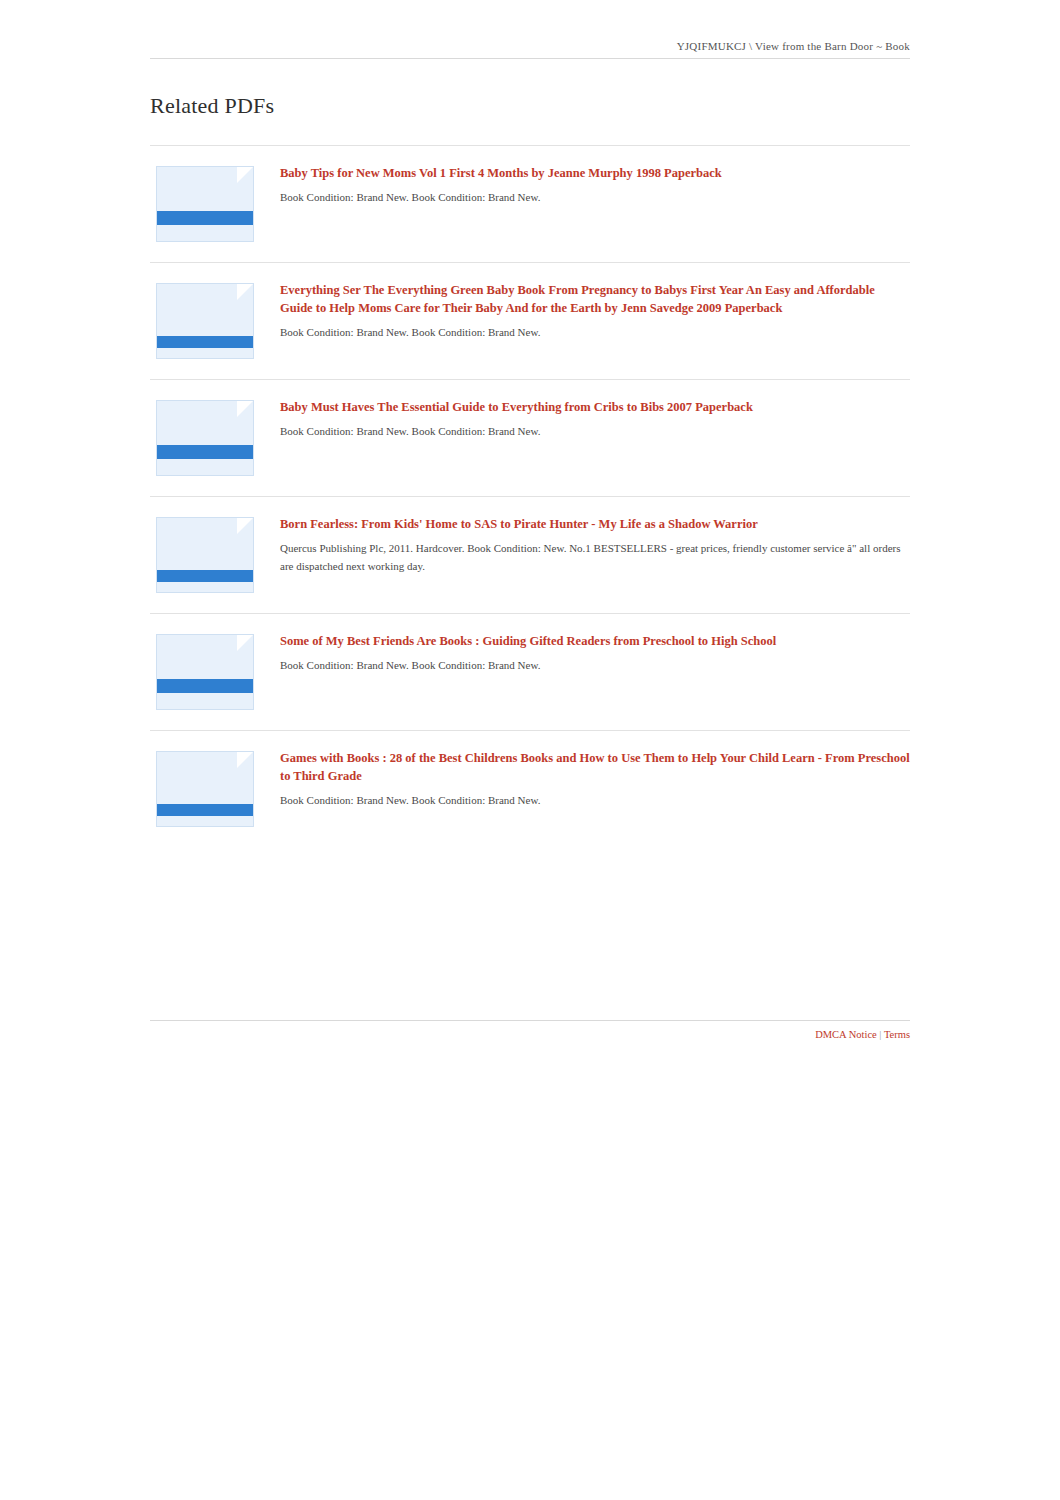YJQIFMUKCJ \ View from the Barn Door ~ Book
Related PDFs
Baby Tips for New Moms Vol 1 First 4 Months by Jeanne Murphy 1998 Paperback
Book Condition: Brand New. Book Condition: Brand New.
Everything Ser The Everything Green Baby Book From Pregnancy to Babys First Year An Easy and Affordable Guide to Help Moms Care for Their Baby And for the Earth by Jenn Savedge 2009 Paperback
Book Condition: Brand New. Book Condition: Brand New.
Baby Must Haves The Essential Guide to Everything from Cribs to Bibs 2007 Paperback
Book Condition: Brand New. Book Condition: Brand New.
Born Fearless: From Kids' Home to SAS to Pirate Hunter - My Life as a Shadow Warrior
Quercus Publishing Plc, 2011. Hardcover. Book Condition: New. No.1 BESTSELLERS - great prices, friendly customer service â" all orders are dispatched next working day.
Some of My Best Friends Are Books : Guiding Gifted Readers from Preschool to High School
Book Condition: Brand New. Book Condition: Brand New.
Games with Books : 28 of the Best Childrens Books and How to Use Them to Help Your Child Learn - From Preschool to Third Grade
Book Condition: Brand New. Book Condition: Brand New.
DMCA Notice | Terms